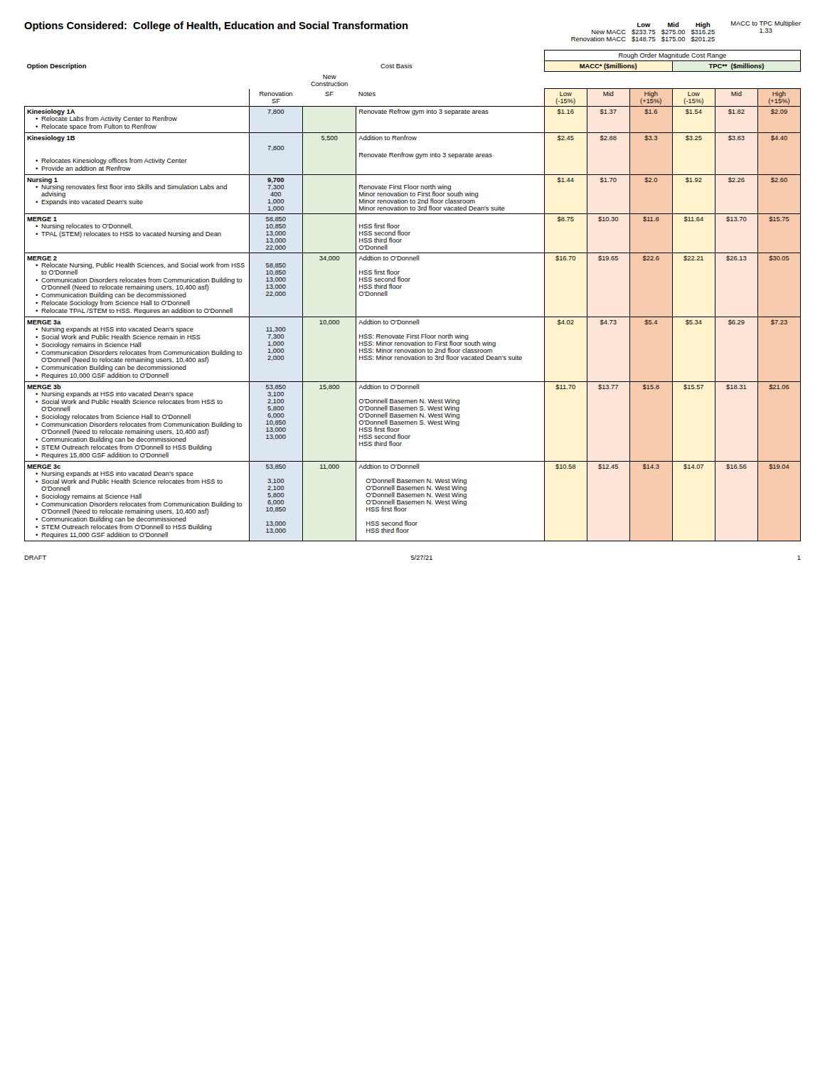Options Considered: College of Health, Education and Social Transformation
| | Low | Mid | High |
| New MACC | $233.75 | $275.00 | $316.25 |
| Renovation MACC | $148.75 | $175.00 | $201.25 |
MACC to TPC Multiplier
1.33
| | Rough Order Magnitude Cost Range |
| Option Description | Cost Basis | MACC* ($millions) | TPC** ($millions) |
| | | New Construction | | | | | | | |
| | Renovation SF | SF | Notes | Low (-15%) | Mid | High (+15%) | Low (-15%) | Mid | High (+15%) |
| Kinesiology 1A Relocate Labs from Activity Center to Renfrow Relocate space from Fulton to Renfrow | 7,800 | | Renovate Refrow gym into 3 separate areas | $1.16 | $1.37 | $1.6 | $1.54 | $1.82 | $2.09 |
| Kinesiology 1B Relocates Kinesiology offices from Activity Center Provide an addtion at Renfrow | 7,800 | 5,500 | Addition to Renfrow Renovate Renfrow gym into 3 separate areas | $2.45 | $2.88 | $3.3 | $3.25 | $3.83 | $4.40 |
| Nursing 1 Nursing renovates first floor into Skills and Simulation Labs and advising Expands into vacated Dean's suite | 9,700 7,300 400 1,000 1,000 | | Renovate First Floor north wing Minor renovation to First floor south wing Minor renovation to 2nd floor classroom Minor renovation to 3rd floor vacated Dean's suite | $1.44 | $1.70 | $2.0 | $1.92 | $2.26 | $2.60 |
| MERGE 1 Nursing relocates to O'Donnell. TPAL (STEM) relocates to HSS to vacated Nursing and Dean | 58,850 10,850 13,000 13,000 22,000 | | HSS first floor HSS second floor HSS third floor O'Donnell | $8.75 | $10.30 | $11.8 | $11.64 | $13.70 | $15.75 |
| MERGE 2 Relocate Nursing, Public Health Sciences, and Social work from HSS to O'Donnell Communication Disorders relocates from Communication Building to O'Donnell (Need to relocate remaining users, 10,400 asf) Communication Building can be decommissioned Relocate Sociology from Science Hall to O'Donnell Relocate TPAL /STEM to HSS. Requires an addition to O'Donnell | 58,850 10,850 13,000 13,000 22,000 | 34,000 | Addtion to O'Donnell HSS first floor HSS second floor HSS third floor O'Donnell | $16.70 | $19.65 | $22.6 | $22.21 | $26.13 | $30.05 |
| MERGE 3a Nursing expands at HSS into vacated Dean's space Social Work and Public Health Science remain in HSS Sociology remains in Science Hall Communication Disorders relocates from Communication Building to O'Donnell (Need to relocate remaining users, 10,400 asf) Communication Building can be decommissioned Requires 10,000 GSF addition to O'Donnell | 11,300 7,300 1,000 1,000 2,000 | 10,000 | Addtion to O'Donnell HSS: Renovate First Floor north wing HSS: Minor renovation to First floor south wing HSS: Minor renovation to 2nd floor classroom HSS: Minor renovation to 3rd floor vacated Dean's suite | $4.02 | $4.73 | $5.4 | $5.34 | $6.29 | $7.23 |
| MERGE 3b Nursing expands at HSS into vacated Dean's space Social Work and Public Health Science relocates from HSS to O'Donnell Sociology relocates from Science Hall to O'Donnell Communication Disorders relocates from Communication Building to O'Donnell (Need to relocate remaining users, 10,400 asf) Communication Building can be decommissioned STEM Outreach relocates from O'Donnell to HSS Building Requires 15,800 GSF addition to O'Donnell | 53,850 3,100 2,100 5,800 6,000 10,850 13,000 13,000 | 15,800 | Addtion to O'Donnell O'Donnell Basemen N. West Wing O'Donnell Basemen S. West Wing O'Donnell Basemen N. West Wing O'Donnell Basemen S. West Wing HSS first floor HSS second floor HSS third floor | $11.70 | $13.77 | $15.8 | $15.57 | $18.31 | $21.06 |
| MERGE 3c Nursing expands at HSS into vacated Dean's space Social Work and Public Health Science relocates from HSS to O'Donnell Sociology remains at Science Hall Communication Disorders relocates from Communication Building to O'Donnell (Need to relocate remaining users, 10,400 asf) Communication Building can be decommissioned STEM Outreach relocates from O'Donnell to HSS Building Requires 11,000 GSF addition to O'Donnell | 53,850 3,100 2,100 5,800 6,000 10,850 13,000 13,000 | 11,000 | Addtion to O'Donnell O'Donnell Basemen N. West Wing O'Donnell Basemen N. West Wing O'Donnell Basemen N. West Wing O'Donnell Basemen N. West Wing HSS first floor HSS second floor HSS third floor | $10.58 | $12.45 | $14.3 | $14.07 | $16.56 | $19.04 |
DRAFT
5/27/21
1